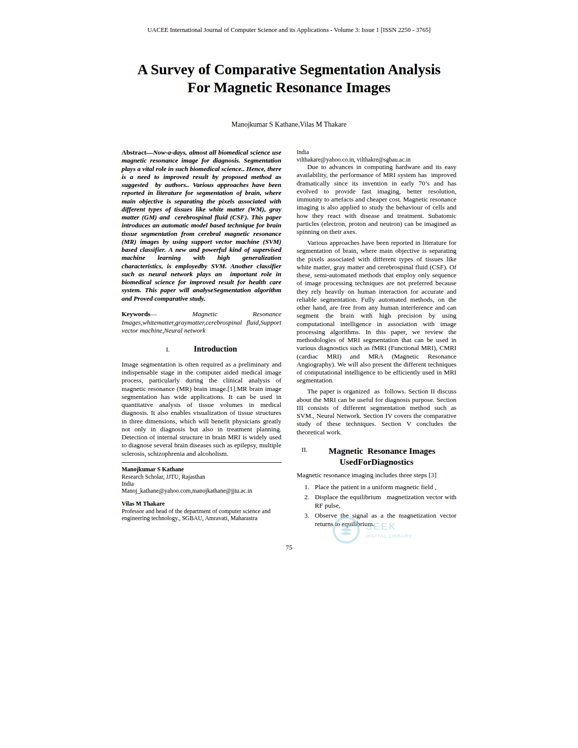UACEE International Journal of Computer Science and its Applications - Volume 3: Issue 1 [ISSN 2250 - 3765]
A Survey of Comparative Segmentation Analysis
For Magnetic Resonance Images
Manojkumar S Kathane,Vilas M Thakare
Abstract—Now-a-days, almost all biomedical science use magnetic resonance image for diagnosis. Segmentation plays a vital role in such biomedical science.. Hence, there is a need to improved result by proposed method as suggested by authors.. Various approaches have been reported in literature for segmentation of brain, where main objective is separating the pixels associated with different types of tissues like white matter (WM), gray matter (GM) and cerebrospinal fluid (CSF). This paper introduces an automatic model based technique for brain tissue segmentation from cerebral magnetic resonance (MR) images by using support vector machine (SVM) based classifier. A new and powerful kind of supervised machine learning with high generalization characteristics, is employedby SVM. Another classifier such as neural network plays an important role in biomedical science for improved result for health care system. This paper will analyseSegmentation algorithm and Proved comparative study.
Keywords— Magnetic Resonance Images,whitematter,graymatter,cerebrospinal fluid,Support vector machine,Neural network
I. Introduction
Image segmentation is often required as a preliminary and indispensable stage in the computer aided medical image process, particularly during the clinical analysis of magnetic resonance (MR) brain image.[1].MR brain image segmentation has wide applications. It can be used in quantitative analysis of tissue volumes in medical diagnosis. It also enables visualization of tissue structures in three dimensions, which will benefit physicians greatly not only in diagnosis but also in treatment planning. Detection of internal structure in brain MRI is widely used to diagnose several brain diseases such as epilepsy, multiple sclerosis, schizophrenia and alcoholism.
Manojkumar S Kathane
Research Scholar, JJTU, Rajasthan
India
Manoj_kathane@yahoo.com,manojkathane@jjtu.ac.in
Vilas M Thakare
Professor and head of the department of computer science and engineering technology., SGBAU, Amravati, Maharastra
India
vilthakare@yahoo.co.in, vilthakre@sgbau.ac.in
Due to advances in computing hardware and its easy availability, the performance of MRI system has improved dramatically since its invention in early 70’s and has evolved to provide fast imaging, better resolution, immunity to artefacts and cheaper cost. Magnetic resonance imaging is also applied to study the behaviour of cells and how they react with disease and treatment. Subatomic particles (electron, proton and neutron) can be imagined as spinning on their axes.
Various approaches have been reported in literature for segmentation of brain, where main objective is separating the pixels associated with different types of tissues like white matter, gray matter and cerebrospinal fluid (CSF). Of these, semi-automated methods that employ only sequence of image processing techniques are not preferred because they rely heavily on human interaction for accurate and reliable segmentation. Fully automated methods, on the other hand, are free from any human interference and can segment the brain with high precision by using computational intelligence in association with image processing algorithms. In this paper, we review the methodologies of MRI segmentation that can be used in various diagnostics such as fMRI (Functional MRI), CMRI (cardiac MRI) and MRA (Magnetic Resonance Angiography). We will also present the different techniques of computational intelligence to be efficiently used in MRI segmentation.
The paper is organized as follows. Section II discuss about the MRI can be useful for diagnosis purpose. Section III consists of different segmentation method such as SVM., Neural Network. Section IV covers the comparative study of these techniques. Section V concludes the theoretical work.
II. Magnetic Resonance Images
UsedForDiagnostics
Magnetic resonance imaging includes three steps [3]
Place the patient in a uniform magnetic field ,
Displace the equilibrium magnetization vector with RF pulse,
Observe the signal as a the magnetization vector returns to equilibrium.
75
SEEK DIGITAL LIBRARY